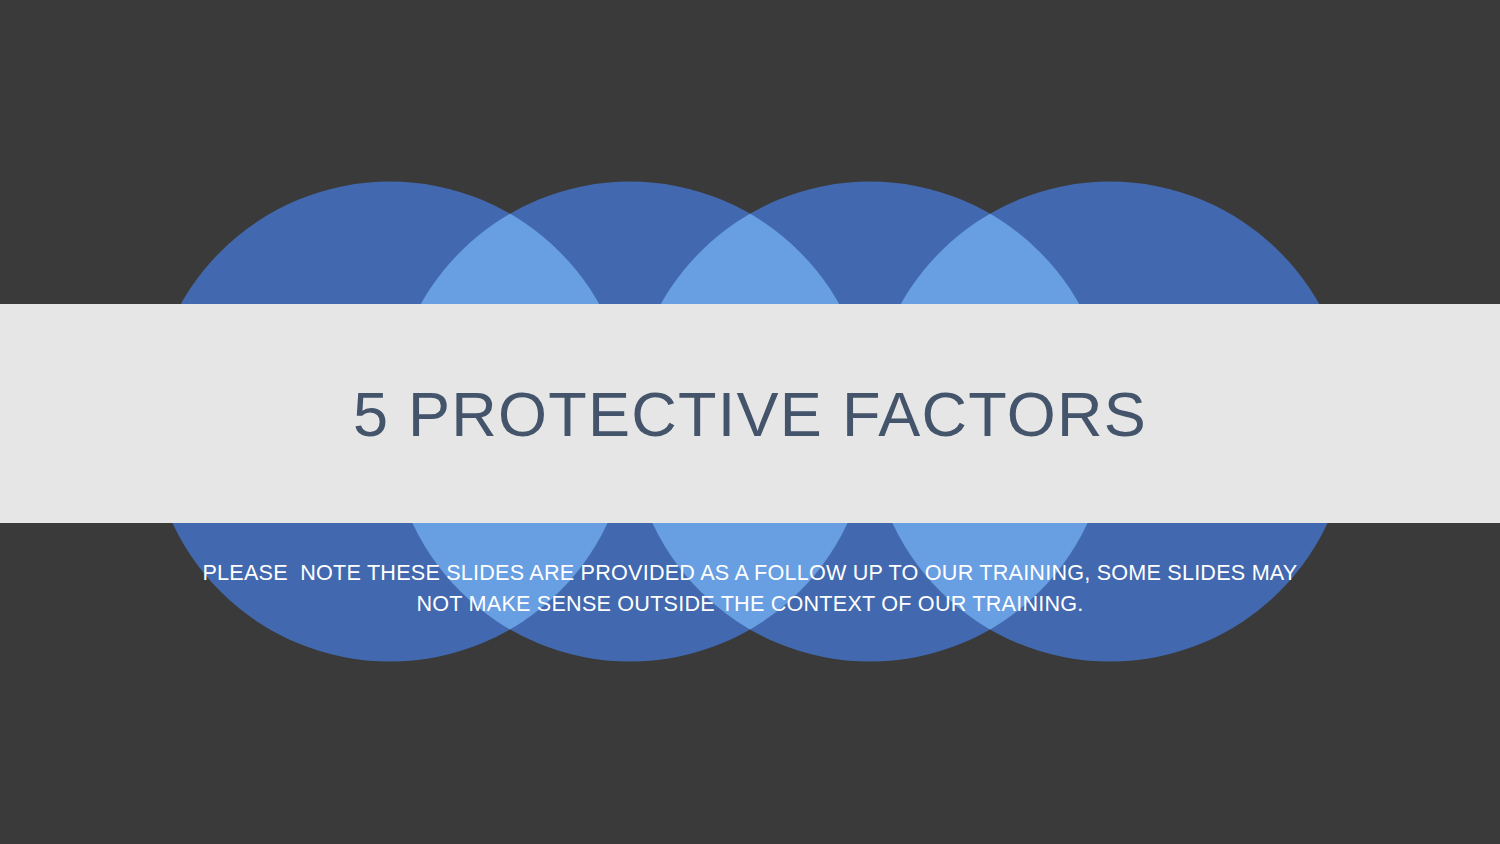5 Protective Factors
Please note these slides are provided as a follow up to our training, some slides may not make sense outside the context of our training.